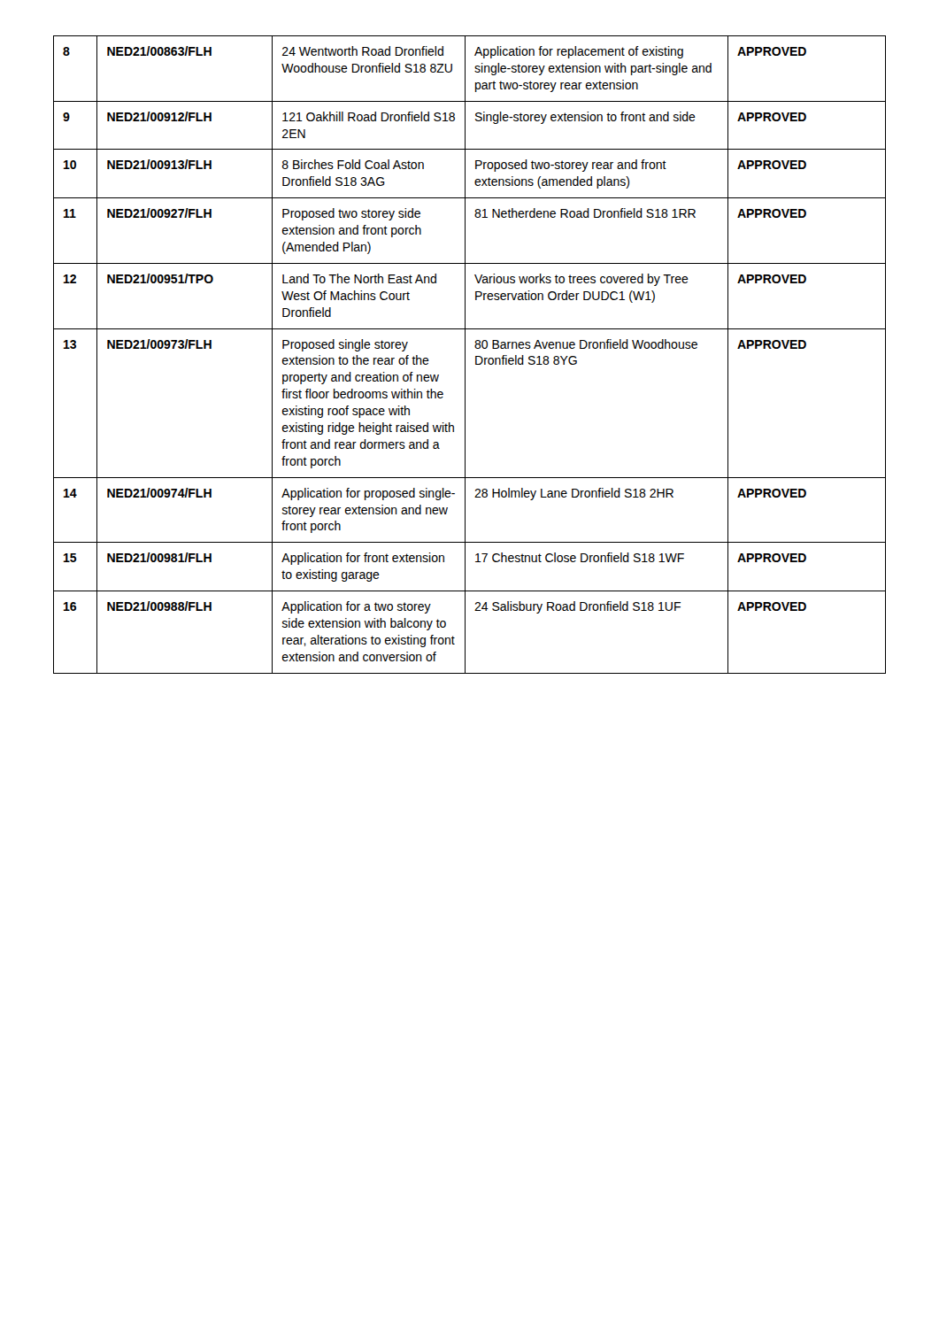| 8 | NED21/00863/FLH | 24 Wentworth Road Dronfield Woodhouse Dronfield S18 8ZU | Application for replacement of existing single-storey extension with part-single and part two-storey rear extension | APPROVED |
| 9 | NED21/00912/FLH | 121 Oakhill Road Dronfield S18 2EN | Single-storey extension to front and side | APPROVED |
| 10 | NED21/00913/FLH | 8 Birches Fold Coal Aston Dronfield S18 3AG | Proposed two-storey rear and front extensions (amended plans) | APPROVED |
| 11 | NED21/00927/FLH | Proposed two storey side extension and front porch (Amended Plan) | 81 Netherdene Road Dronfield S18 1RR | APPROVED |
| 12 | NED21/00951/TPO | Land To The North East And West Of Machins Court Dronfield | Various works to trees covered by Tree Preservation Order DUDC1 (W1) | APPROVED |
| 13 | NED21/00973/FLH | Proposed single storey extension to the rear of the property and creation of new first floor bedrooms within the existing roof space with existing ridge height raised with front and rear dormers and a front porch | 80 Barnes Avenue Dronfield Woodhouse Dronfield S18 8YG | APPROVED |
| 14 | NED21/00974/FLH | Application for proposed single-storey rear extension and new front porch | 28 Holmley Lane Dronfield S18 2HR | APPROVED |
| 15 | NED21/00981/FLH | Application for front extension to existing garage | 17 Chestnut Close Dronfield S18 1WF | APPROVED |
| 16 | NED21/00988/FLH | Application for a two storey side extension with balcony to rear, alterations to existing front extension and conversion of | 24 Salisbury Road Dronfield S18 1UF | APPROVED |